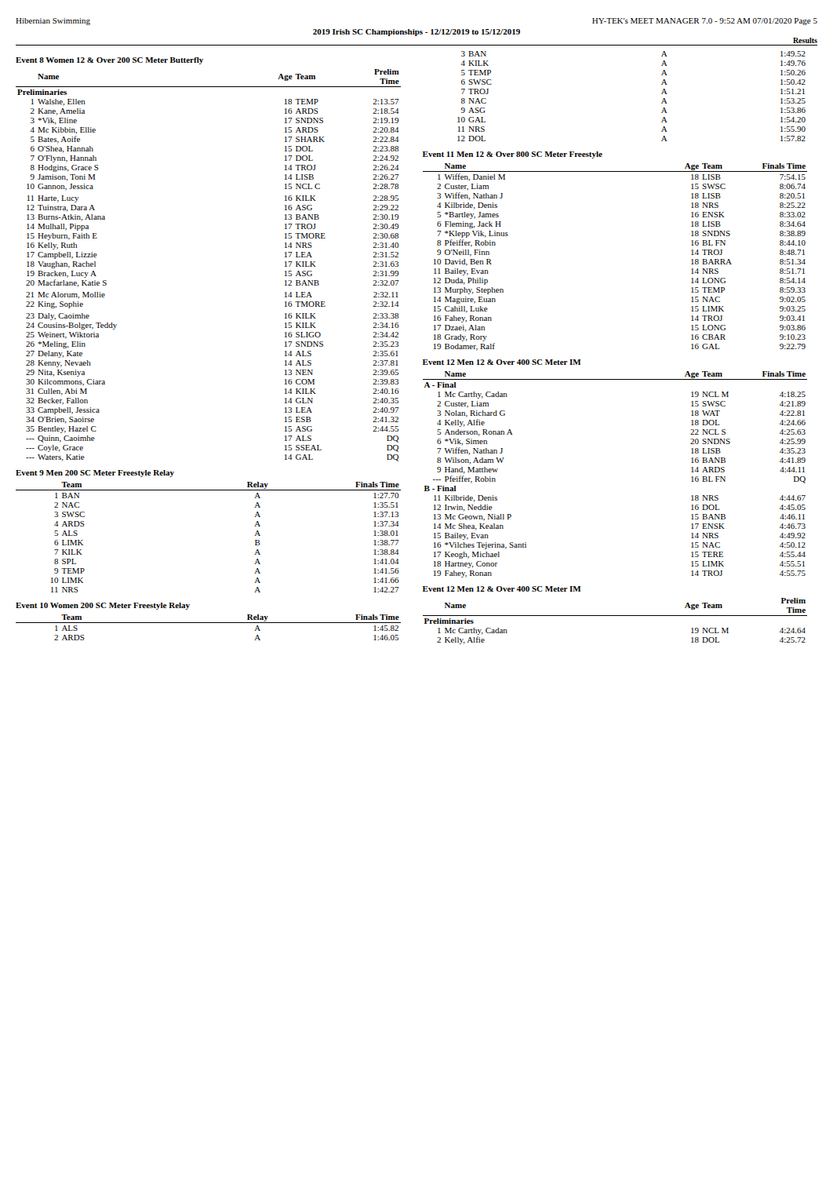Hibernian Swimming
HY-TEK's MEET MANAGER 7.0 - 9:52 AM 07/01/2020 Page 5
2019 Irish SC Championships - 12/12/2019 to 15/12/2019
Results
Event 8 Women 12 & Over 200 SC Meter Butterfly
| | Name | Age | Team | Prelim Time |
| --- | --- | --- | --- | --- |
| Preliminaries |
| 1 | Walshe, Ellen | 18 | TEMP | 2:13.57 |
| 2 | Kane, Amelia | 16 | ARDS | 2:18.54 |
| 3 | *Vik, Eline | 17 | SNDNS | 2:19.19 |
| 4 | Mc Kibbin, Ellie | 15 | ARDS | 2:20.84 |
| 5 | Bates, Aoife | 17 | SHARK | 2:22.84 |
| 6 | O'Shea, Hannah | 15 | DOL | 2:23.88 |
| 7 | O'Flynn, Hannah | 17 | DOL | 2:24.92 |
| 8 | Hodgins, Grace S | 14 | TROJ | 2:26.24 |
| 9 | Jamison, Toni M | 14 | LISB | 2:26.27 |
| 10 | Gannon, Jessica | 15 | NCL C | 2:28.78 |
| 11 | Harte, Lucy | 16 | KILK | 2:28.95 |
| 12 | Tuinstra, Dara A | 16 | ASG | 2:29.22 |
| 13 | Burns-Atkin, Alana | 13 | BANB | 2:30.19 |
| 14 | Mulhall, Pippa | 17 | TROJ | 2:30.49 |
| 15 | Heyburn, Faith E | 15 | TMORE | 2:30.68 |
| 16 | Kelly, Ruth | 14 | NRS | 2:31.40 |
| 17 | Campbell, Lizzie | 17 | LEA | 2:31.52 |
| 18 | Vaughan, Rachel | 17 | KILK | 2:31.63 |
| 19 | Bracken, Lucy A | 15 | ASG | 2:31.99 |
| 20 | Macfarlane, Katie S | 12 | BANB | 2:32.07 |
| 21 | Mc Alorum, Mollie | 14 | LEA | 2:32.11 |
| 22 | King, Sophie | 16 | TMORE | 2:32.14 |
| 23 | Daly, Caoimhe | 16 | KILK | 2:33.38 |
| 24 | Cousins-Bolger, Teddy | 15 | KILK | 2:34.16 |
| 25 | Weinert, Wiktoria | 16 | SLIGO | 2:34.42 |
| 26 | *Meling, Elin | 17 | SNDNS | 2:35.23 |
| 27 | Delany, Kate | 14 | ALS | 2:35.61 |
| 28 | Kenny, Nevaeh | 14 | ALS | 2:37.81 |
| 29 | Nita, Kseniya | 13 | NEN | 2:39.65 |
| 30 | Kilcommons, Ciara | 16 | COM | 2:39.83 |
| 31 | Cullen, Abi M | 14 | KILK | 2:40.16 |
| 32 | Becker, Fallon | 14 | GLN | 2:40.35 |
| 33 | Campbell, Jessica | 13 | LEA | 2:40.97 |
| 34 | O'Brien, Saoirse | 15 | ESB | 2:41.32 |
| 35 | Bentley, Hazel C | 15 | ASG | 2:44.55 |
| --- | Quinn, Caoimhe | 17 | ALS | DQ |
| --- | Coyle, Grace | 15 | SSEAL | DQ |
| --- | Waters, Katie | 14 | GAL | DQ |
Event 9 Men 200 SC Meter Freestyle Relay
| | Team | Relay | Finals Time |
| --- | --- | --- | --- |
| 1 | BAN | A | 1:27.70 |
| 2 | NAC | A | 1:35.51 |
| 3 | SWSC | A | 1:37.13 |
| 4 | ARDS | A | 1:37.34 |
| 5 | ALS | A | 1:38.01 |
| 6 | LIMK | B | 1:38.77 |
| 7 | KILK | A | 1:38.84 |
| 8 | SPL | A | 1:41.04 |
| 9 | TEMP | A | 1:41.56 |
| 10 | LIMK | A | 1:41.66 |
| 11 | NRS | A | 1:42.27 |
Event 10 Women 200 SC Meter Freestyle Relay
| | Team | Relay | Finals Time |
| --- | --- | --- | --- |
| 1 | ALS | A | 1:45.82 |
| 2 | ARDS | A | 1:46.05 |
| 3 | BAN | A | 1:49.52 |
| 4 | KILK | A | 1:49.76 |
| 5 | TEMP | A | 1:50.26 |
| 6 | SWSC | A | 1:50.42 |
| 7 | TROJ | A | 1:51.21 |
| 8 | NAC | A | 1:53.25 |
| 9 | ASG | A | 1:53.86 |
| 10 | GAL | A | 1:54.20 |
| 11 | NRS | A | 1:55.90 |
| 12 | DOL | A | 1:57.82 |
Event 11 Men 12 & Over 800 SC Meter Freestyle
| | Name | Age | Team | Finals Time |
| --- | --- | --- | --- | --- |
| 1 | Wiffen, Daniel M | 18 | LISB | 7:54.15 |
| 2 | Custer, Liam | 15 | SWSC | 8:06.74 |
| 3 | Wiffen, Nathan J | 18 | LISB | 8:20.51 |
| 4 | Kilbride, Denis | 18 | NRS | 8:25.22 |
| 5 | *Bartley, James | 16 | ENSK | 8:33.02 |
| 6 | Fleming, Jack H | 18 | LISB | 8:34.64 |
| 7 | *Klepp Vik, Linus | 18 | SNDNS | 8:38.89 |
| 8 | Pfeiffer, Robin | 16 | BL FN | 8:44.10 |
| 9 | O'Neill, Finn | 14 | TROJ | 8:48.71 |
| 10 | David, Ben R | 18 | BARRA | 8:51.34 |
| 11 | Bailey, Evan | 14 | NRS | 8:51.71 |
| 12 | Duda, Philip | 14 | LONG | 8:54.14 |
| 13 | Murphy, Stephen | 15 | TEMP | 8:59.33 |
| 14 | Maguire, Euan | 15 | NAC | 9:02.05 |
| 15 | Cahill, Luke | 15 | LIMK | 9:03.25 |
| 16 | Fahey, Ronan | 14 | TROJ | 9:03.41 |
| 17 | Dzaei, Alan | 15 | LONG | 9:03.86 |
| 18 | Grady, Rory | 16 | CBAR | 9:10.23 |
| 19 | Bodamer, Ralf | 16 | GAL | 9:22.79 |
Event 12 Men 12 & Over 400 SC Meter IM
| | Name | Age | Team | Finals Time |
| --- | --- | --- | --- | --- |
| A - Final |
| 1 | Mc Carthy, Cadan | 19 | NCL M | 4:18.25 |
| 2 | Custer, Liam | 15 | SWSC | 4:21.89 |
| 3 | Nolan, Richard G | 18 | WAT | 4:22.81 |
| 4 | Kelly, Alfie | 18 | DOL | 4:24.66 |
| 5 | Anderson, Ronan A | 22 | NCL S | 4:25.63 |
| 6 | *Vik, Simen | 20 | SNDNS | 4:25.99 |
| 7 | Wiffen, Nathan J | 18 | LISB | 4:35.23 |
| 8 | Wilson, Adam W | 16 | BANB | 4:41.89 |
| 9 | Hand, Matthew | 14 | ARDS | 4:44.11 |
| --- | Pfeiffer, Robin | 16 | BL FN | DQ |
| B - Final |
| 11 | Kilbride, Denis | 18 | NRS | 4:44.67 |
| 12 | Irwin, Neddie | 16 | DOL | 4:45.05 |
| 13 | Mc Geown, Niall P | 15 | BANB | 4:46.11 |
| 14 | Mc Shea, Kealan | 17 | ENSK | 4:46.73 |
| 15 | Bailey, Evan | 14 | NRS | 4:49.92 |
| 16 | *Vilches Tejerina, Santi | 15 | NAC | 4:50.12 |
| 17 | Keogh, Michael | 15 | TERE | 4:55.44 |
| 18 | Hartney, Conor | 15 | LIMK | 4:55.51 |
| 19 | Fahey, Ronan | 14 | TROJ | 4:55.75 |
Event 12 Men 12 & Over 400 SC Meter IM
| | Name | Age | Team | Prelim Time |
| --- | --- | --- | --- | --- |
| Preliminaries |
| 1 | Mc Carthy, Cadan | 19 | NCL M | 4:24.64 |
| 2 | Kelly, Alfie | 18 | DOL | 4:25.72 |